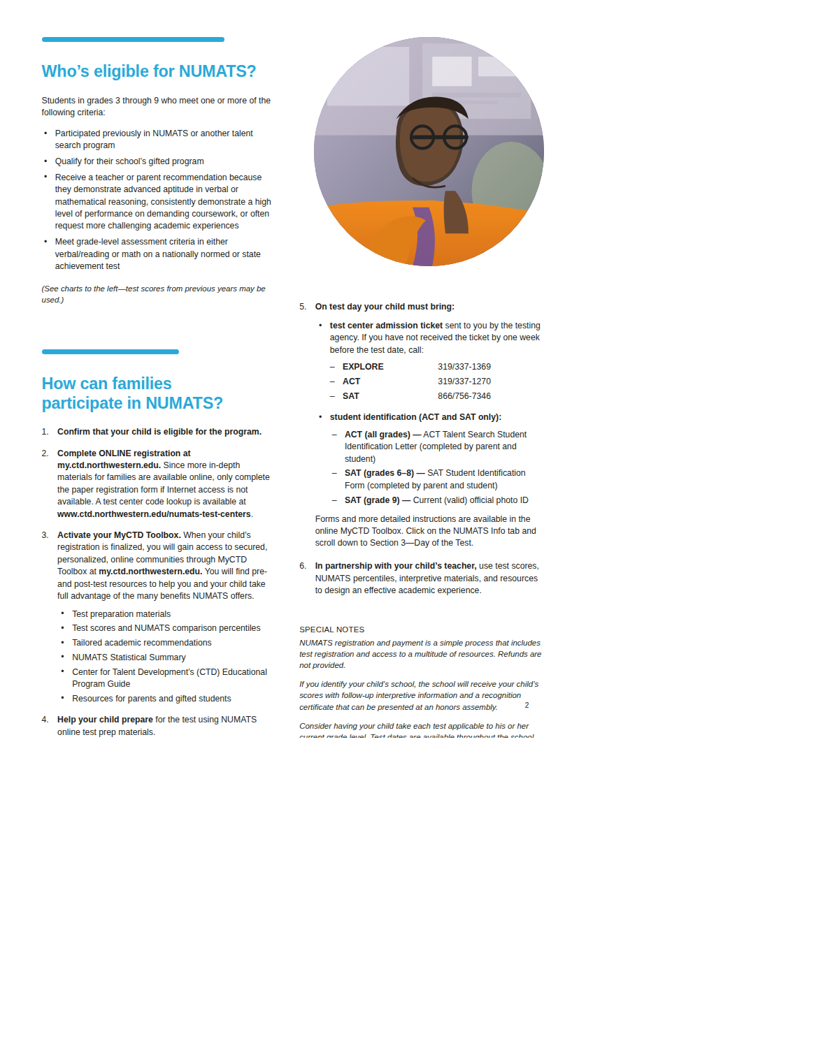Who’s eligible for NUMATS?
Students in grades 3 through 9 who meet one or more of the following criteria:
Participated previously in NUMATS or another talent search program
Qualify for their school’s gifted program
Receive a teacher or parent recommendation because they demonstrate advanced aptitude in verbal or mathematical reasoning, consistently demonstrate a high level of performance on demanding coursework, or often request more challenging academic experiences
Meet grade-level assessment criteria in either verbal/reading or math on a nationally normed or state achievement test
(See charts to the left—test scores from previous years may be used.)
How can families
participate in NUMATS?
Confirm that your child is eligible for the program.
Complete ONLINE registration at my.ctd.northwestern.edu. Since more in-depth materials for families are available online, only complete the paper registration form if Internet access is not available. A test center code lookup is available at www.ctd.northwestern.edu/numats-test-centers.
Activate your MyCTD Toolbox. When your child’s registration is finalized, you will gain access to secured, personalized, online communities through MyCTD Toolbox at my.ctd.northwestern.edu. You will find pre- and post-test resources to help you and your child take full advantage of the many benefits NUMATS offers.
Test preparation materials
Test scores and NUMATS comparison percentiles
Tailored academic recommendations
NUMATS Statistical Summary
Center for Talent Development’s (CTD) Educational Program Guide
Resources for parents and gifted students
Help your child prepare for the test using NUMATS online test prep materials.
On test day your child must bring:
test center admission ticket sent to you by the testing agency. If you have not received the ticket by one week before the test date, call:
| – | EXPLORE | 319/337-1369 |
| – | ACT | 319/337-1270 |
| – | SAT | 866/756-7346 |
student identification (ACT and SAT only):
ACT (all grades) — ACT Talent Search Student Identification Letter (completed by parent and student)
SAT (grades 6–8) — SAT Student Identification Form (completed by parent and student)
SAT (grade 9) — Current (valid) official photo ID
Forms and more detailed instructions are available in the online MyCTD Toolbox. Click on the NUMATS Info tab and scroll down to Section 3—Day of the Test.
In partnership with your child’s teacher, use test scores, NUMATS percentiles, interpretive materials, and resources to design an effective academic experience.
SPECIAL NOTES
NUMATS registration and payment is a simple process that includes test registration and access to a multitude of resources. Refunds are not provided.
If you identify your child’s school, the school will receive your child’s scores with follow-up interpretive information and a recognition certificate that can be presented at an honors assembly.
Consider having your child take each test applicable to his or her current grade level. Test dates are available throughout the school year. Scores from all dates are considered for the NUMATS Award Ceremony but may not be considered by other organizations depending on the date of the organization’s ceremony.
2